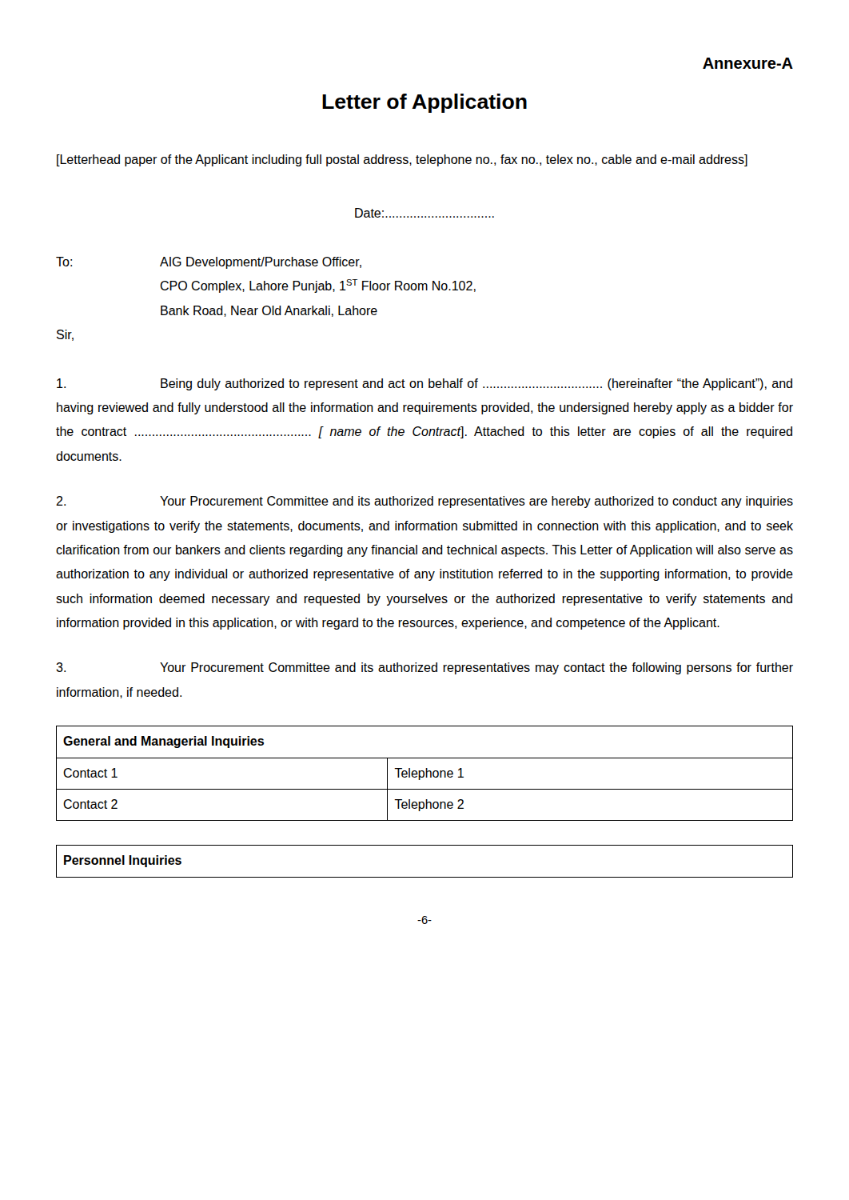Annexure-A
Letter of Application
[Letterhead paper of the Applicant including full postal address, telephone no., fax no., telex no., cable and e-mail address]
Date:...............................
| To: | AIG Development/Purchase Officer, CPO Complex, Lahore Punjab, 1 ST Floor Room No.102, Bank Road, Near Old Anarkali, Lahore |
Sir,
1. Being duly authorized to represent and act on behalf of .................................. (hereinafter “the Applicant”), and having reviewed and fully understood all the information and requirements provided, the undersigned hereby apply as a bidder for the contract .................................................. [ name of the Contract]. Attached to this letter are copies of all the required documents.
2. Your Procurement Committee and its authorized representatives are hereby authorized to conduct any inquiries or investigations to verify the statements, documents, and information submitted in connection with this application, and to seek clarification from our bankers and clients regarding any financial and technical aspects. This Letter of Application will also serve as authorization to any individual or authorized representative of any institution referred to in the supporting information, to provide such information deemed necessary and requested by yourselves or the authorized representative to verify statements and information provided in this application, or with regard to the resources, experience, and competence of the Applicant.
3. Your Procurement Committee and its authorized representatives may contact the following persons for further information, if needed.
| General and Managerial Inquiries |
| --- |
| Contact 1 | Telephone 1 |
| Contact 2 | Telephone 2 |
| Personnel Inquiries |
| --- |
-6-